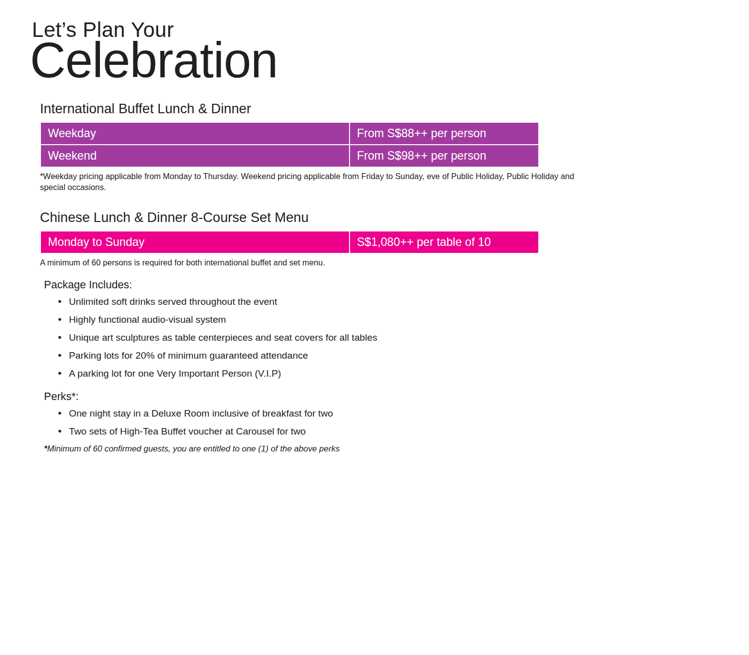Let’s Plan Your Celebration
International Buffet Lunch & Dinner
| Weekday | From S$88++ per person |
| Weekend | From S$98++ per person |
*Weekday pricing applicable from Monday to Thursday. Weekend pricing applicable from Friday to Sunday, eve of Public Holiday, Public Holiday and special occasions.
Chinese Lunch & Dinner 8-Course Set Menu
| Monday to Sunday | S$1,080++ per table of 10 |
A minimum of 60 persons is required for both international buffet and set menu.
Package Includes:
Unlimited soft drinks served throughout the event
Highly functional audio-visual system
Unique art sculptures as table centerpieces and seat covers for all tables
Parking lots for 20% of minimum guaranteed attendance
A parking lot for one Very Important Person (V.I.P)
Perks*:
One night stay in a Deluxe Room inclusive of breakfast for two
Two sets of High-Tea Buffet voucher at Carousel for two
*Minimum of 60 confirmed guests, you are entitled to one (1) of the above perks